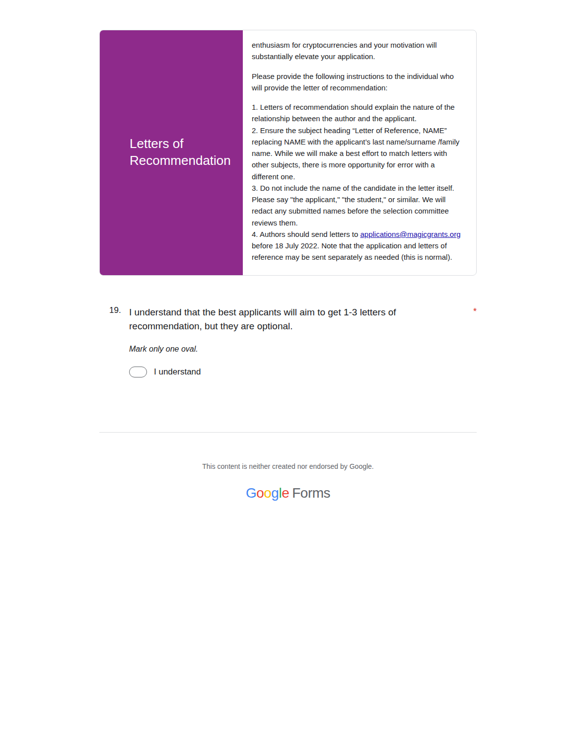Letters of
Recommendation
enthusiasm for cryptocurrencies and your motivation will substantially elevate your application.
Please provide the following instructions to the individual who will provide the letter of recommendation:
1. Letters of recommendation should explain the nature of the relationship between the author and the applicant.
2. Ensure the subject heading “Letter of Reference, NAME” replacing NAME with the applicant’s last name/surname /family name. While we will make a best effort to match letters with other subjects, there is more opportunity for error with a different one.
3. Do not include the name of the candidate in the letter itself. Please say "the applicant," "the student," or similar. We will redact any submitted names before the selection committee reviews them.
4. Authors should send letters to applications@magicgrants.org before 18 July 2022. Note that the application and letters of reference may be sent separately as needed (this is normal).
19.
I understand that the best applicants will aim to get 1-3 letters of recommendation, but they are optional.
Mark only one oval.
I understand
*
This content is neither created nor endorsed by Google.
GoogleForms